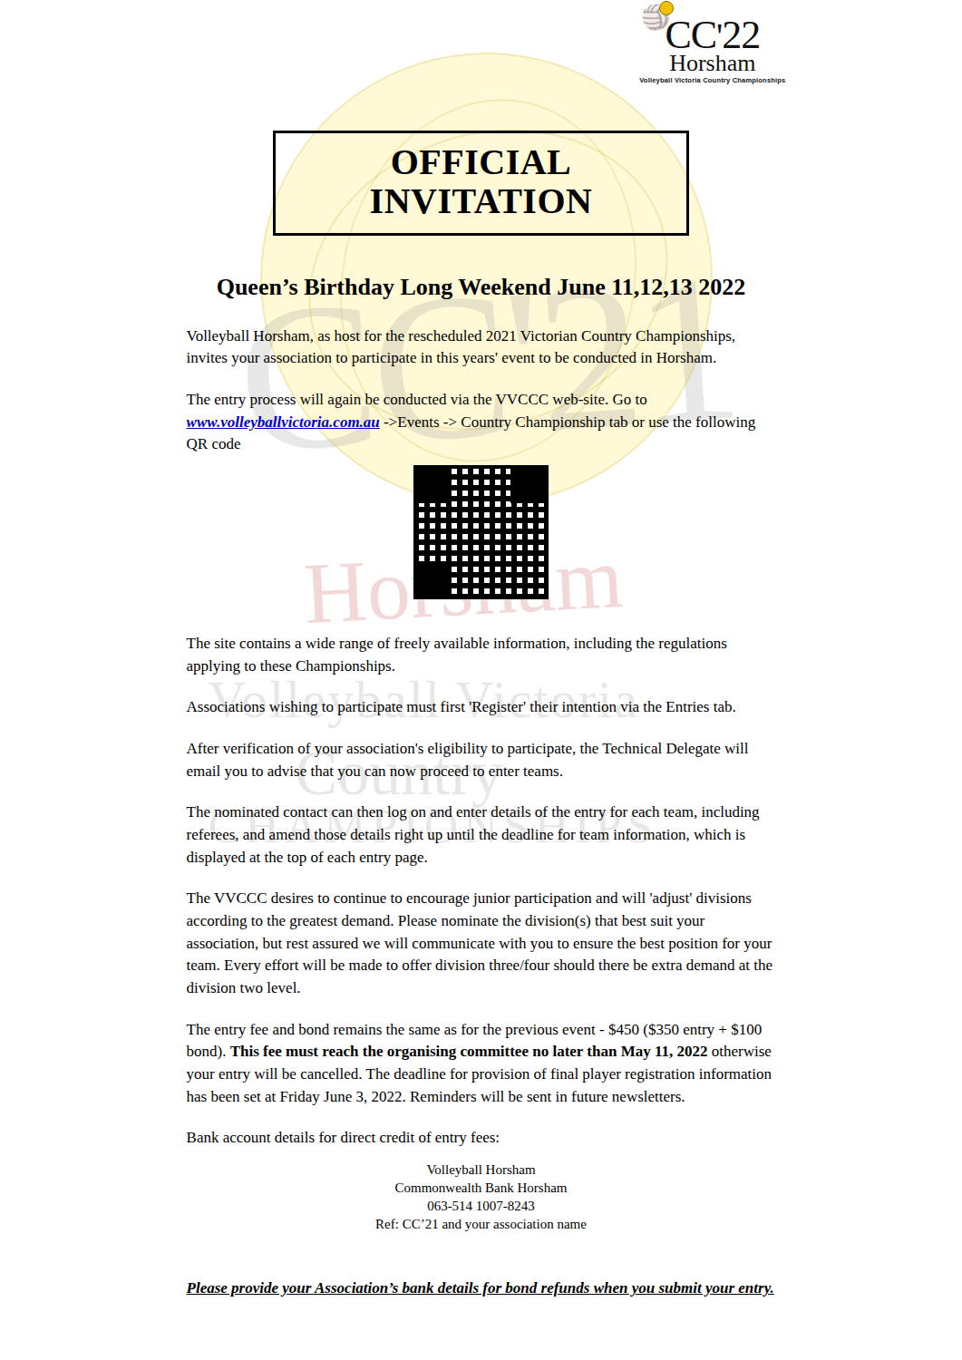CC'21
Horsham
Volleyball Victoria
Country
CHAMPIONSHIPS
🏐 CC'22
Horsham
Volleyball Victoria Country Championships
OFFICIAL
INVITATION
Queen’s Birthday Long Weekend June 11,12,13 2022
Volleyball Horsham, as host for the rescheduled 2021 Victorian Country Championships, invites your association to participate in this years' event to be conducted in Horsham.
The entry process will again be conducted via the VVCCC web-site. Go to
www.volleyballvictoria.com.au ->Events -> Country Championship tab or use the following QR code
The site contains a wide range of freely available information, including the regulations applying to these Championships.
Associations wishing to participate must first 'Register' their intention via the Entries tab.
After verification of your association's eligibility to participate, the Technical Delegate will email you to advise that you can now proceed to enter teams.
The nominated contact can then log on and enter details of the entry for each team, including referees, and amend those details right up until the deadline for team information, which is displayed at the top of each entry page.
The VVCCC desires to continue to encourage junior participation and will 'adjust' divisions according to the greatest demand. Please nominate the division(s) that best suit your association, but rest assured we will communicate with you to ensure the best position for your team. Every effort will be made to offer division three/four should there be extra demand at the division two level.
The entry fee and bond remains the same as for the previous event - $450 ($350 entry + $100 bond). This fee must reach the organising committee no later than May 11, 2022 otherwise your entry will be cancelled. The deadline for provision of final player registration information has been set at Friday June 3, 2022. Reminders will be sent in future newsletters.
Bank account details for direct credit of entry fees:
Volleyball Horsham
Commonwealth Bank Horsham
063-514 1007-8243
Ref: CC’21 and your association name
Please provide your Association’s bank details for bond refunds when you submit your entry.